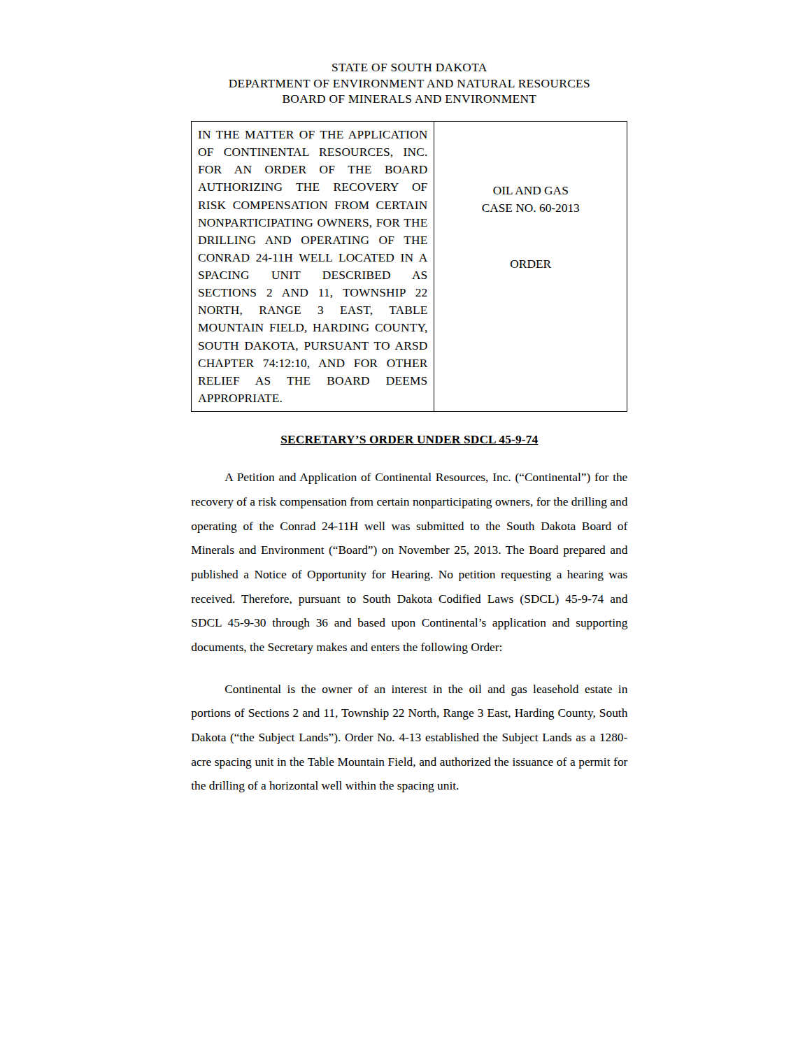State of South Dakota
Department of Environment and Natural Resources
Board of Minerals and Environment
| In the matter of the application of Continental Resources, Inc. for an order of the Board authorizing the recovery of risk compensation from certain nonparticipating owners, for the drilling and operating of the Conrad 24-11H well located in a spacing unit described as Sections 2 and 11, Township 22 North, Range 3 East, Table Mountain Field, Harding County, South Dakota, pursuant to ARSD Chapter 74:12:10, and for other relief as the Board deems appropriate. | Oil and Gas Case No. 60-2013 Order |
Secretary’s Order Under SDCL 45-9-74
A Petition and Application of Continental Resources, Inc. (“Continental”) for the recovery of a risk compensation from certain nonparticipating owners, for the drilling and operating of the Conrad 24-11H well was submitted to the South Dakota Board of Minerals and Environment (“Board”) on November 25, 2013. The Board prepared and published a Notice of Opportunity for Hearing. No petition requesting a hearing was received. Therefore, pursuant to South Dakota Codified Laws (SDCL) 45-9-74 and SDCL 45-9-30 through 36 and based upon Continental’s application and supporting documents, the Secretary makes and enters the following Order:
Continental is the owner of an interest in the oil and gas leasehold estate in portions of Sections 2 and 11, Township 22 North, Range 3 East, Harding County, South Dakota (“the Subject Lands”). Order No. 4-13 established the Subject Lands as a 1280-acre spacing unit in the Table Mountain Field, and authorized the issuance of a permit for the drilling of a horizontal well within the spacing unit.